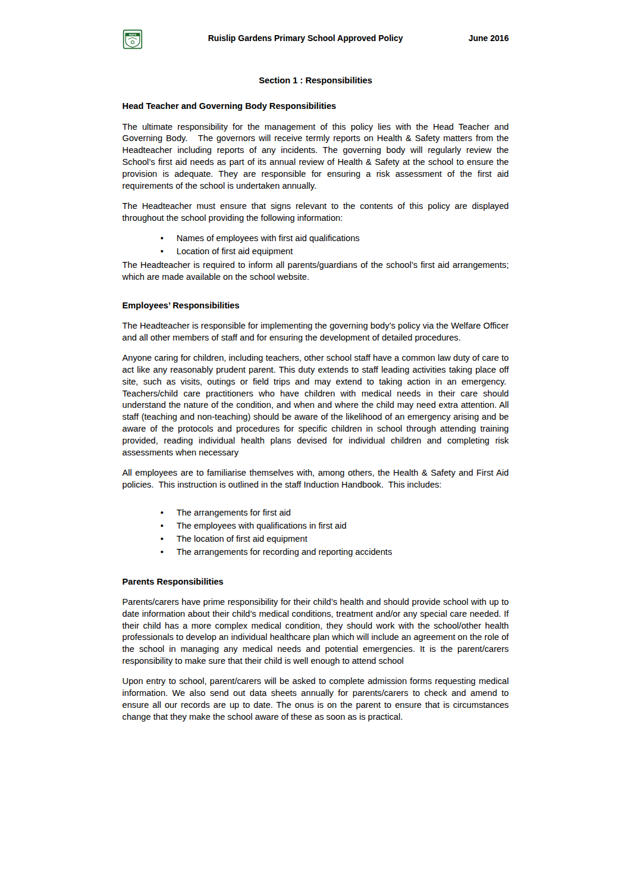RGPS
Ruislip Gardens Primary School Approved Policy
June 2016
Section 1 : Responsibilities
Head Teacher and Governing Body Responsibilities
The ultimate responsibility for the management of this policy lies with the Head Teacher and Governing Body. The governors will receive termly reports on Health & Safety matters from the Headteacher including reports of any incidents. The governing body will regularly review the School’s first aid needs as part of its annual review of Health & Safety at the school to ensure the provision is adequate. They are responsible for ensuring a risk assessment of the first aid requirements of the school is undertaken annually.
The Headteacher must ensure that signs relevant to the contents of this policy are displayed throughout the school providing the following information:
Names of employees with first aid qualifications
Location of first aid equipment
The Headteacher is required to inform all parents/guardians of the school’s first aid arrangements; which are made available on the school website.
Employees’ Responsibilities
The Headteacher is responsible for implementing the governing body’s policy via the Welfare Officer and all other members of staff and for ensuring the development of detailed procedures.
Anyone caring for children, including teachers, other school staff have a common law duty of care to act like any reasonably prudent parent. This duty extends to staff leading activities taking place off site, such as visits, outings or field trips and may extend to taking action in an emergency. Teachers/child care practitioners who have children with medical needs in their care should understand the nature of the condition, and when and where the child may need extra attention. All staff (teaching and non-teaching) should be aware of the likelihood of an emergency arising and be aware of the protocols and procedures for specific children in school through attending training provided, reading individual health plans devised for individual children and completing risk assessments when necessary
All employees are to familiarise themselves with, among others, the Health & Safety and First Aid policies. This instruction is outlined in the staff Induction Handbook. This includes:
The arrangements for first aid
The employees with qualifications in first aid
The location of first aid equipment
The arrangements for recording and reporting accidents
Parents Responsibilities
Parents/carers have prime responsibility for their child’s health and should provide school with up to date information about their child’s medical conditions, treatment and/or any special care needed. If their child has a more complex medical condition, they should work with the school/other health professionals to develop an individual healthcare plan which will include an agreement on the role of the school in managing any medical needs and potential emergencies. It is the parent/carers responsibility to make sure that their child is well enough to attend school
Upon entry to school, parent/carers will be asked to complete admission forms requesting medical information. We also send out data sheets annually for parents/carers to check and amend to ensure all our records are up to date. The onus is on the parent to ensure that is circumstances change that they make the school aware of these as soon as is practical.